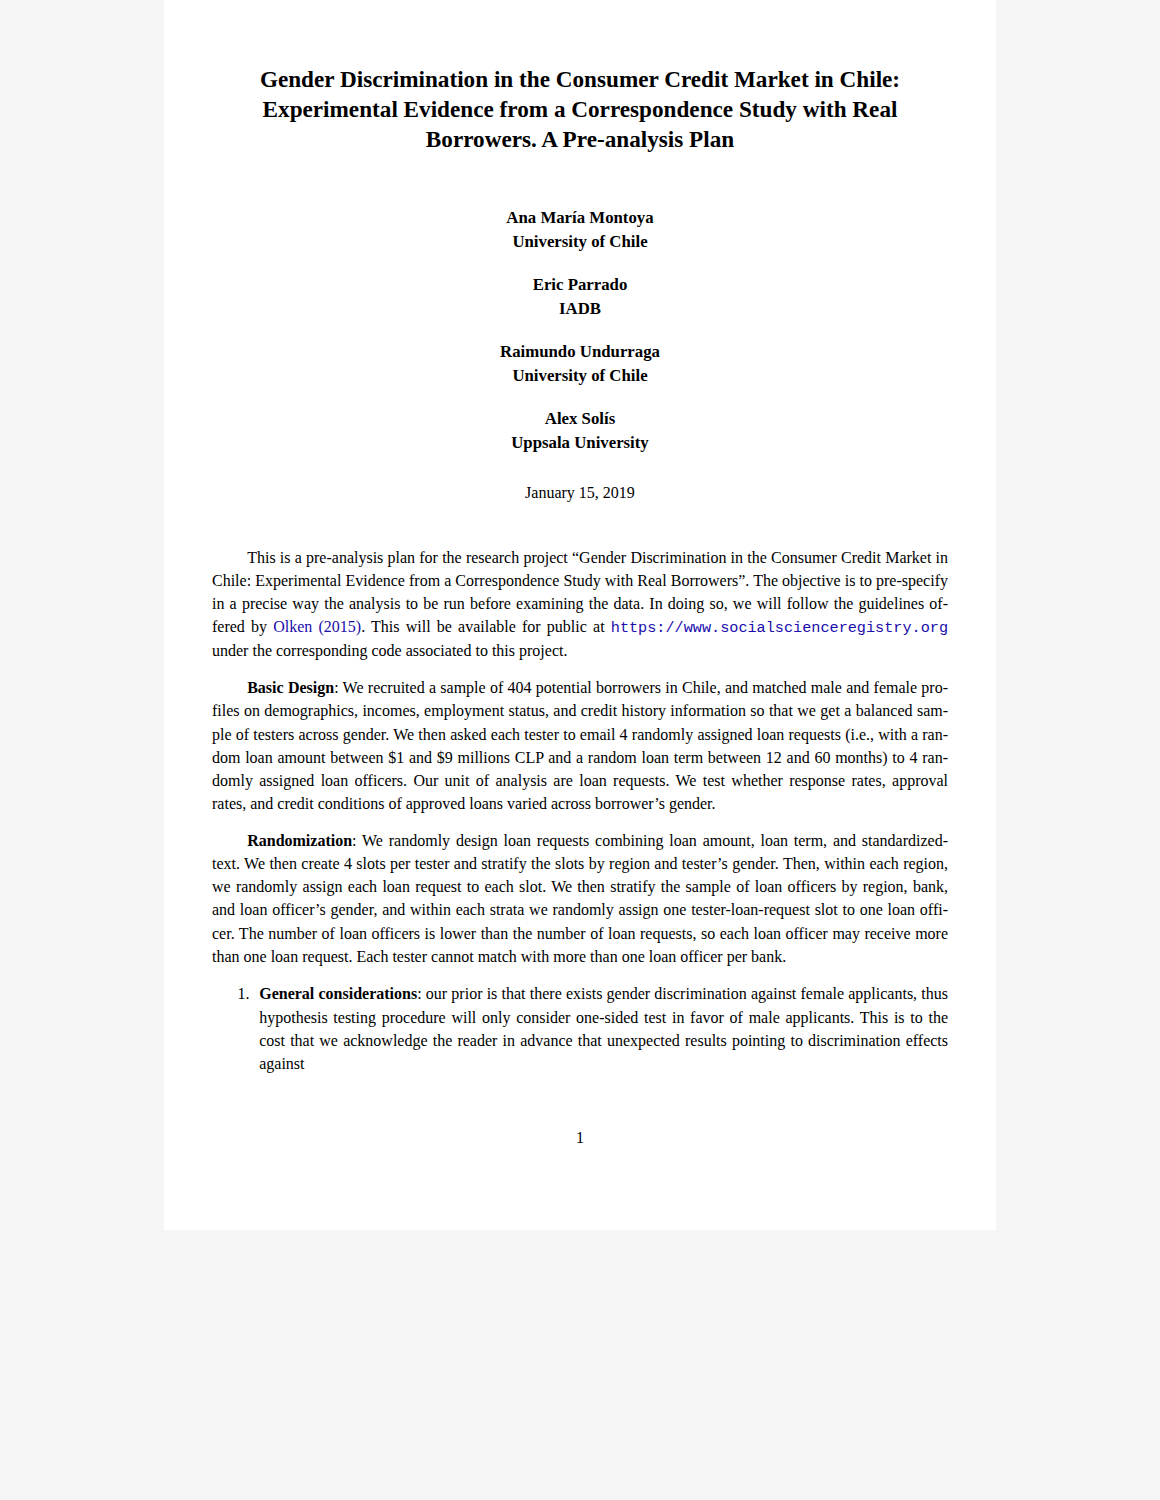Gender Discrimination in the Consumer Credit Market in Chile: Experimental Evidence from a Correspondence Study with Real Borrowers. A Pre-analysis Plan
Ana María Montoya
University of Chile
Eric Parrado
IADB
Raimundo Undurraga
University of Chile
Alex Solís
Uppsala University
January 15, 2019
This is a pre-analysis plan for the research project “Gender Discrimination in the Consumer Credit Market in Chile: Experimental Evidence from a Correspondence Study with Real Borrowers”. The objective is to pre-specify in a precise way the analysis to be run before examining the data. In doing so, we will follow the guidelines offered by Olken (2015). This will be available for public at https://www.socialscienceregistry.org under the corresponding code associated to this project.
Basic Design: We recruited a sample of 404 potential borrowers in Chile, and matched male and female profiles on demographics, incomes, employment status, and credit history information so that we get a balanced sample of testers across gender. We then asked each tester to email 4 randomly assigned loan requests (i.e., with a random loan amount between $1 and $9 millions CLP and a random loan term between 12 and 60 months) to 4 randomly assigned loan officers. Our unit of analysis are loan requests. We test whether response rates, approval rates, and credit conditions of approved loans varied across borrower’s gender.
Randomization: We randomly design loan requests combining loan amount, loan term, and standardized-text. We then create 4 slots per tester and stratify the slots by region and tester’s gender. Then, within each region, we randomly assign each loan request to each slot. We then stratify the sample of loan officers by region, bank, and loan officer’s gender, and within each strata we randomly assign one tester-loan-request slot to one loan officer. The number of loan officers is lower than the number of loan requests, so each loan officer may receive more than one loan request. Each tester cannot match with more than one loan officer per bank.
General considerations: our prior is that there exists gender discrimination against female applicants, thus hypothesis testing procedure will only consider one-sided test in favor of male applicants. This is to the cost that we acknowledge the reader in advance that unexpected results pointing to discrimination effects against
1